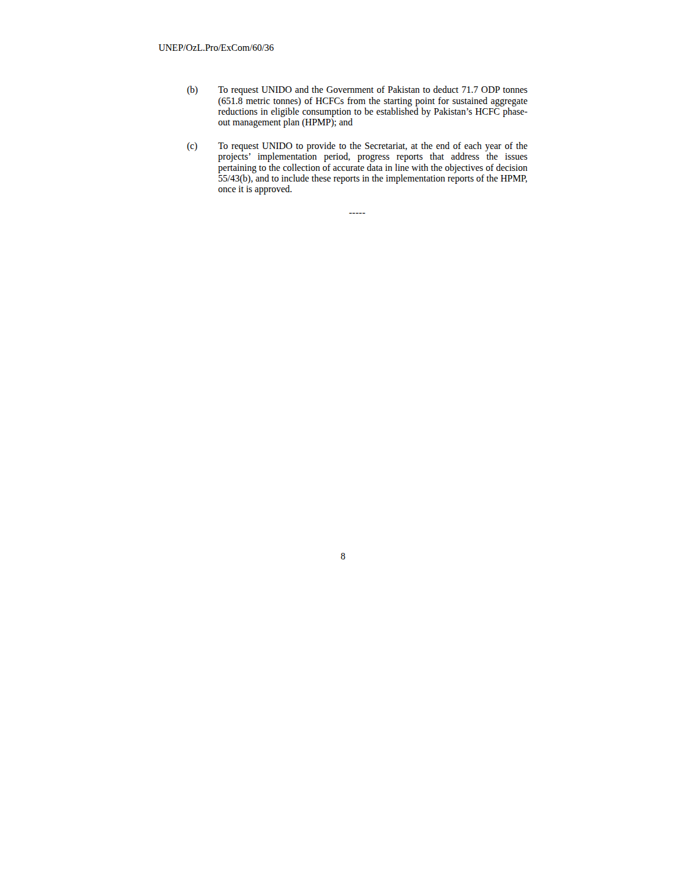UNEP/OzL.Pro/ExCom/60/36
(b)
To request UNIDO and the Government of Pakistan to deduct 71.7 ODP tonnes (651.8 metric tonnes) of HCFCs from the starting point for sustained aggregate reductions in eligible consumption to be established by Pakistan’s HCFC phase-out management plan (HPMP); and
(c)
To request UNIDO to provide to the Secretariat, at the end of each year of the projects’ implementation period, progress reports that address the issues pertaining to the collection of accurate data in line with the objectives of decision 55/43(b), and to include these reports in the implementation reports of the HPMP, once it is approved.
-----
8